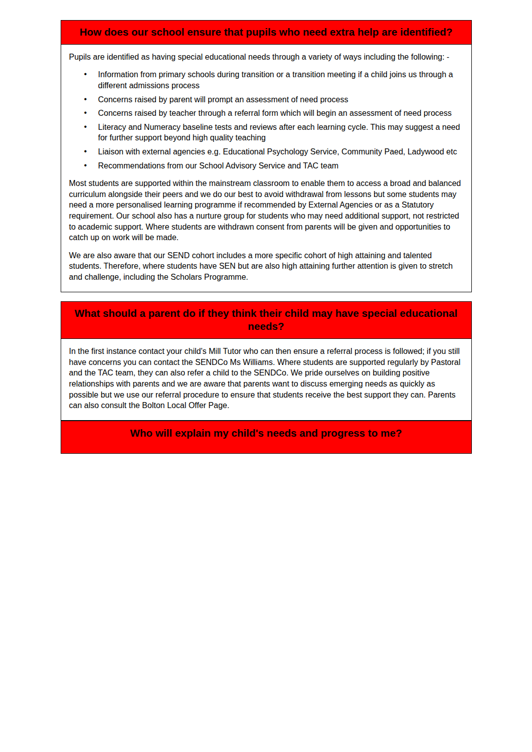How does our school ensure that pupils who need extra help are identified?
Pupils are identified as having special educational needs through a variety of ways including the following: -
Information from primary schools during transition or a transition meeting if a child joins us through a different admissions process
Concerns raised by parent will prompt an assessment of need process
Concerns raised by teacher through a referral form which will begin an assessment of need process
Literacy and Numeracy baseline tests and reviews after each learning cycle. This may suggest a need for further support beyond high quality teaching
Liaison with external agencies e.g. Educational Psychology Service, Community Paed, Ladywood etc
Recommendations from our School Advisory Service and TAC team
Most students are supported within the mainstream classroom to enable them to access a broad and balanced curriculum alongside their peers and we do our best to avoid withdrawal from lessons but some students may need a more personalised learning programme if recommended by External Agencies or as a Statutory requirement. Our school also has a nurture group for students who may need additional support, not restricted to academic support. Where students are withdrawn consent from parents will be given and opportunities to catch up on work will be made.
We are also aware that our SEND cohort includes a more specific cohort of high attaining and talented students. Therefore, where students have SEN but are also high attaining further attention is given to stretch and challenge, including the Scholars Programme.
What should a parent do if they think their child may have special educational needs?
In the first instance contact your child's Mill Tutor who can then ensure a referral process is followed; if you still have concerns you can contact the SENDCo Ms Williams. Where students are supported regularly by Pastoral and the TAC team, they can also refer a child to the SENDCo. We pride ourselves on building positive relationships with parents and we are aware that parents want to discuss emerging needs as quickly as possible but we use our referral procedure to ensure that students receive the best support they can. Parents can also consult the Bolton Local Offer Page.
Who will explain my child's needs and progress to me?